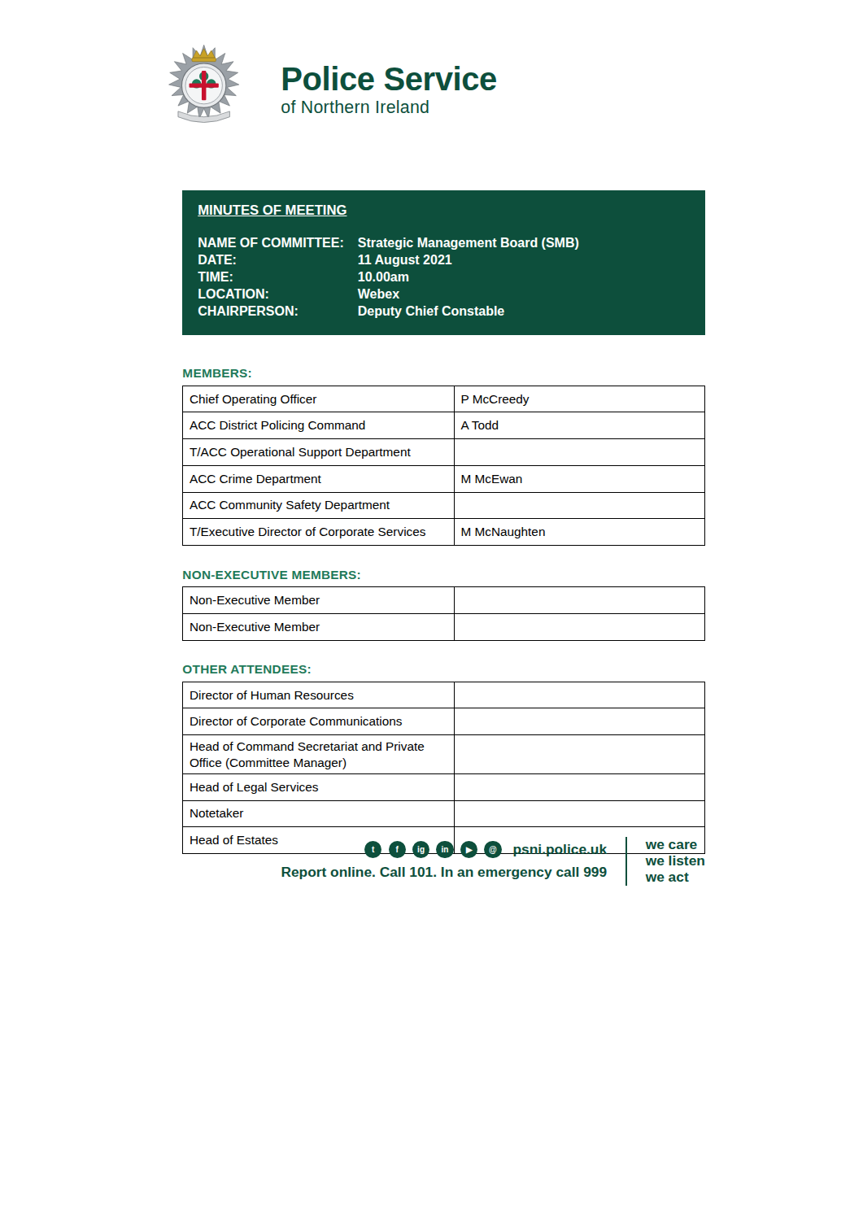Police Service
of Northern Ireland
MINUTES OF MEETING
| NAME OF COMMITTEE: | Strategic Management Board (SMB) |
| DATE: | 11 August 2021 |
| TIME: | 10.00am |
| LOCATION: | Webex |
| CHAIRPERSON: | Deputy Chief Constable |
MEMBERS:
| Chief Operating Officer | P McCreedy |
| ACC District Policing Command | A Todd |
| T/ACC Operational Support Department | |
| ACC Crime Department | M McEwan |
| ACC Community Safety Department | |
| T/Executive Director of Corporate Services | M McNaughten |
NON-EXECUTIVE MEMBERS:
| Non-Executive Member | |
| Non-Executive Member | |
OTHER ATTENDEES:
| Director of Human Resources | |
| Director of Corporate Communications | |
| Head of Command Secretariat and Private Office (Committee Manager) | |
| Head of Legal Services | |
| Notetaker | |
| Head of Estates | |
t f ig in ▶ @ psni.police.uk
Report online. Call 101. In an emergency call 999
we care
we listen
we act